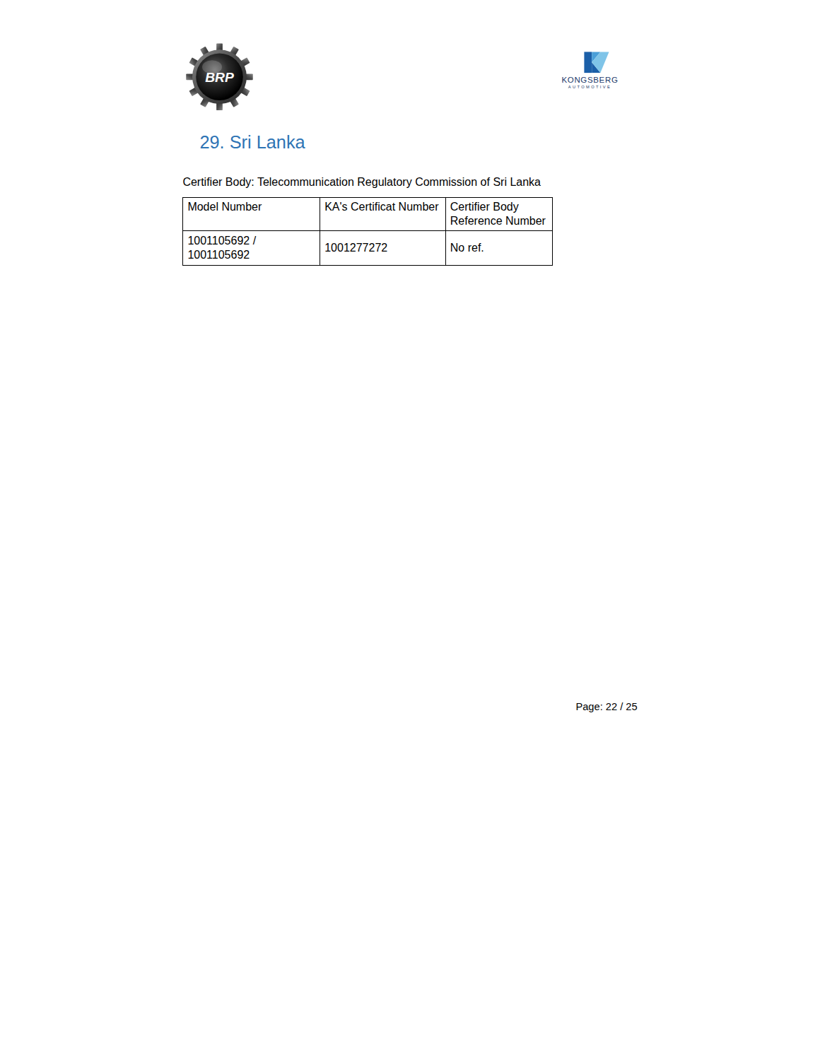BRP
KONGSBERG AUTOMOTIVE
29. Sri Lanka
Certifier Body: Telecommunication Regulatory Commission of Sri Lanka
| Model Number | KA's Certificat Number | Certifier Body Reference Number |
| 1001105692 / 1001105692 | 1001277272 | No ref. |
Page: 22 / 25